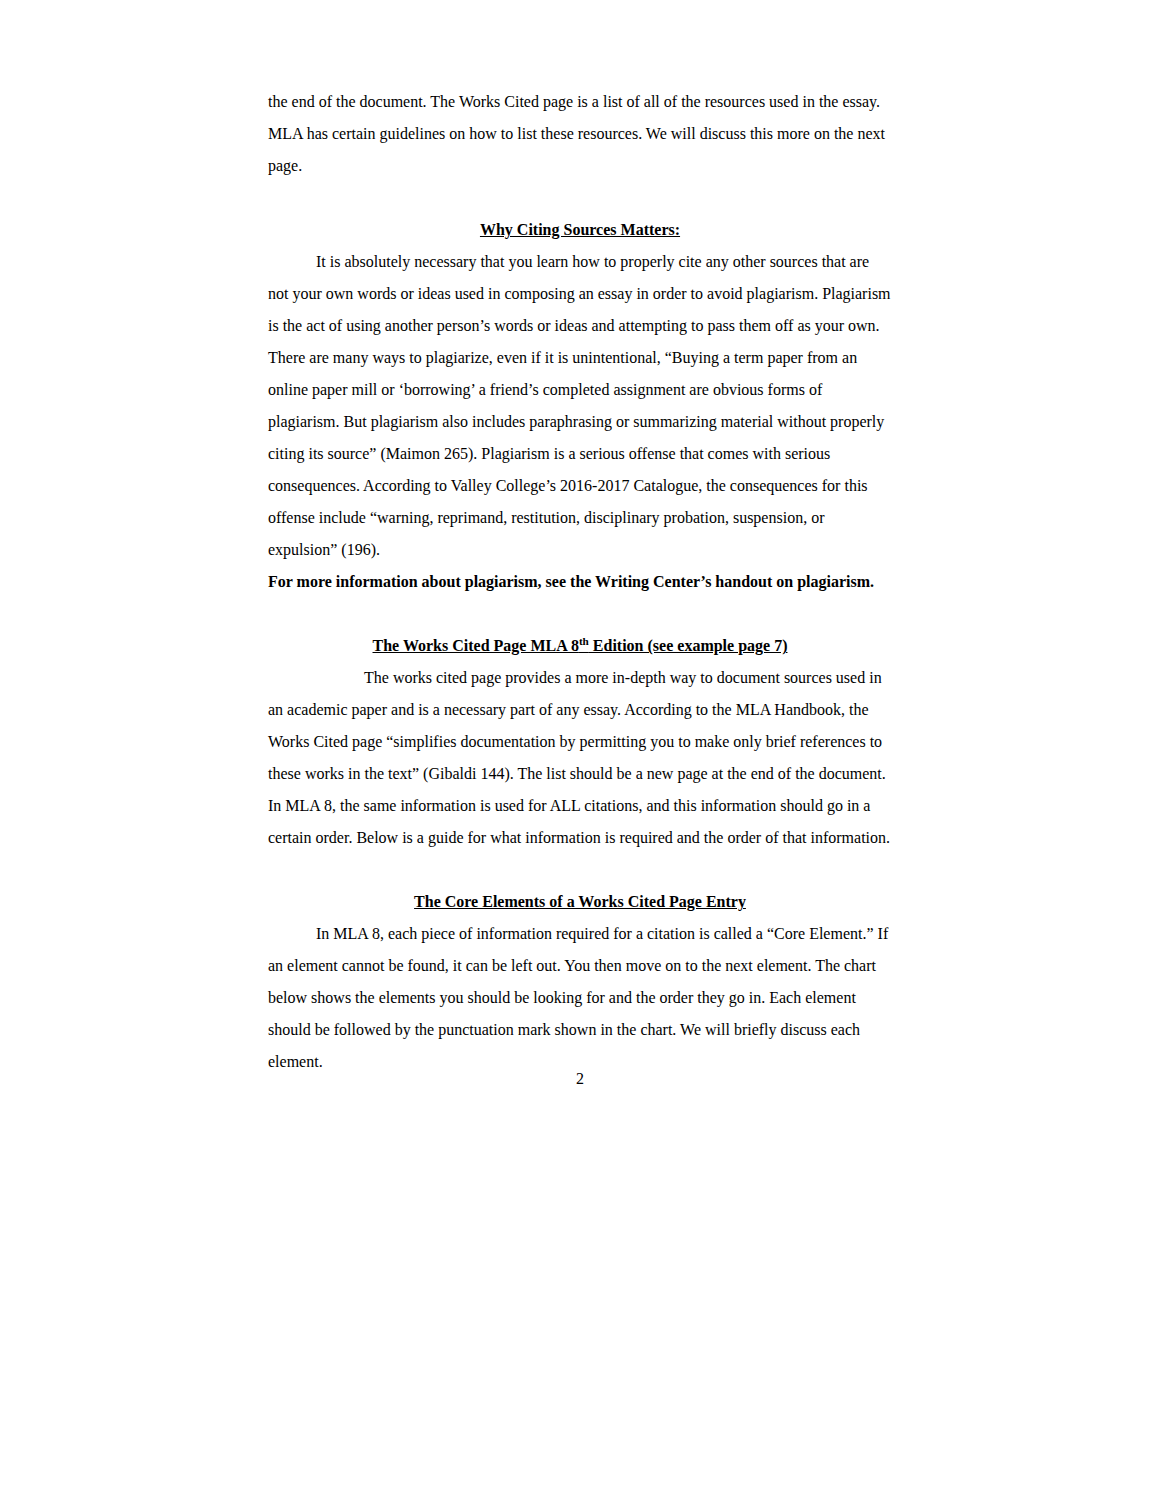the end of the document. The Works Cited page is a list of all of the resources used in the essay. MLA has certain guidelines on how to list these resources. We will discuss this more on the next page.
Why Citing Sources Matters:
It is absolutely necessary that you learn how to properly cite any other sources that are not your own words or ideas used in composing an essay in order to avoid plagiarism. Plagiarism is the act of using another person’s words or ideas and attempting to pass them off as your own. There are many ways to plagiarize, even if it is unintentional, “Buying a term paper from an online paper mill or ‘borrowing’ a friend’s completed assignment are obvious forms of plagiarism. But plagiarism also includes paraphrasing or summarizing material without properly citing its source” (Maimon 265). Plagiarism is a serious offense that comes with serious consequences. According to Valley College’s 2016-2017 Catalogue, the consequences for this offense include “warning, reprimand, restitution, disciplinary probation, suspension, or expulsion” (196).
For more information about plagiarism, see the Writing Center’s handout on plagiarism.
The Works Cited Page MLA 8th Edition (see example page 7)
The works cited page provides a more in-depth way to document sources used in an academic paper and is a necessary part of any essay. According to the MLA Handbook, the Works Cited page “simplifies documentation by permitting you to make only brief references to these works in the text” (Gibaldi 144). The list should be a new page at the end of the document. In MLA 8, the same information is used for ALL citations, and this information should go in a certain order. Below is a guide for what information is required and the order of that information.
The Core Elements of a Works Cited Page Entry
In MLA 8, each piece of information required for a citation is called a “Core Element.” If an element cannot be found, it can be left out. You then move on to the next element. The chart below shows the elements you should be looking for and the order they go in. Each element should be followed by the punctuation mark shown in the chart. We will briefly discuss each element.
2